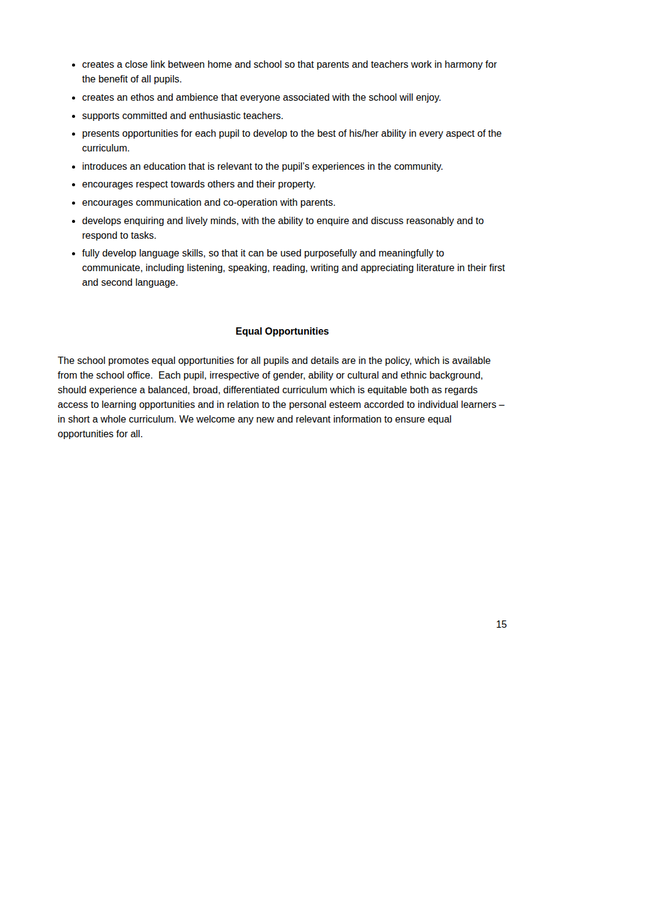creates a close link between home and school so that parents and teachers work in harmony for the benefit of all pupils.
creates an ethos and ambience that everyone associated with the school will enjoy.
supports committed and enthusiastic teachers.
presents opportunities for each pupil to develop to the best of his/her ability in every aspect of the curriculum.
introduces an education that is relevant to the pupil’s experiences in the community.
encourages respect towards others and their property.
encourages communication and co-operation with parents.
develops enquiring and lively minds, with the ability to enquire and discuss reasonably and to respond to tasks.
fully develop language skills, so that it can be used purposefully and meaningfully to communicate, including listening, speaking, reading, writing and appreciating literature in their first and second language.
Equal Opportunities
The school promotes equal opportunities for all pupils and details are in the policy, which is available from the school office. Each pupil, irrespective of gender, ability or cultural and ethnic background, should experience a balanced, broad, differentiated curriculum which is equitable both as regards access to learning opportunities and in relation to the personal esteem accorded to individual learners – in short a whole curriculum. We welcome any new and relevant information to ensure equal opportunities for all.
15